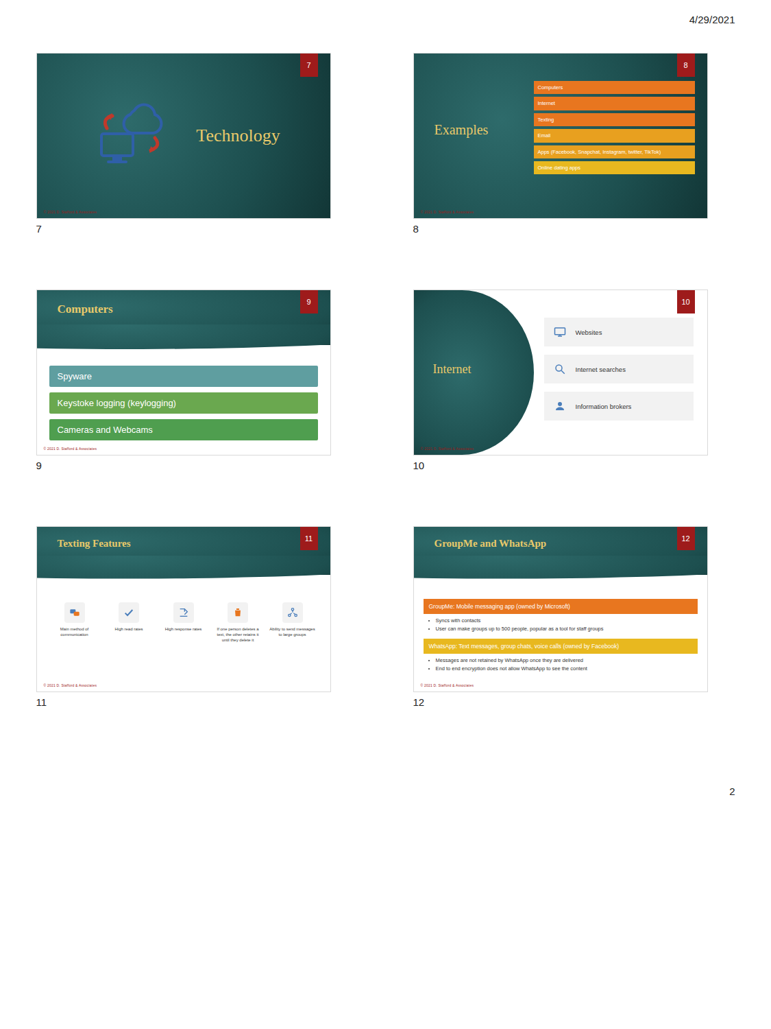4/29/2021
7
Technology
© 2021 D. Stafford & Associates
7
8
Examples
Computers
Internet
Texting
Email
Apps (Facebook, Snapchat, Instagram, twitter, TikTok)
Online dating apps
© 2021 D. Stafford & Associates
8
9
Computers
Spyware
Keystoke logging (keylogging)
Cameras and Webcams
© 2021 D. Stafford & Associates
9
10
Internet
Websites
Internet searches
Information brokers
© 2021 D. Stafford & Associates
10
11
Texting Features
Main method of communication
High read rates
High response rates
If one person deletes a text, the other retains it until they delete it
Ability to send messages to large groups
© 2021 D. Stafford & Associates
11
12
GroupMe and WhatsApp
GroupMe: Mobile messaging app (owned by Microsoft)
Syncs with contacts
User can make groups up to 500 people, popular as a tool for staff groups
WhatsApp: Text messages, group chats, voice calls (owned by Facebook)
Messages are not retained by WhatsApp once they are delivered
End to end encryption does not allow WhatsApp to see the content
© 2021 D. Stafford & Associates
12
2